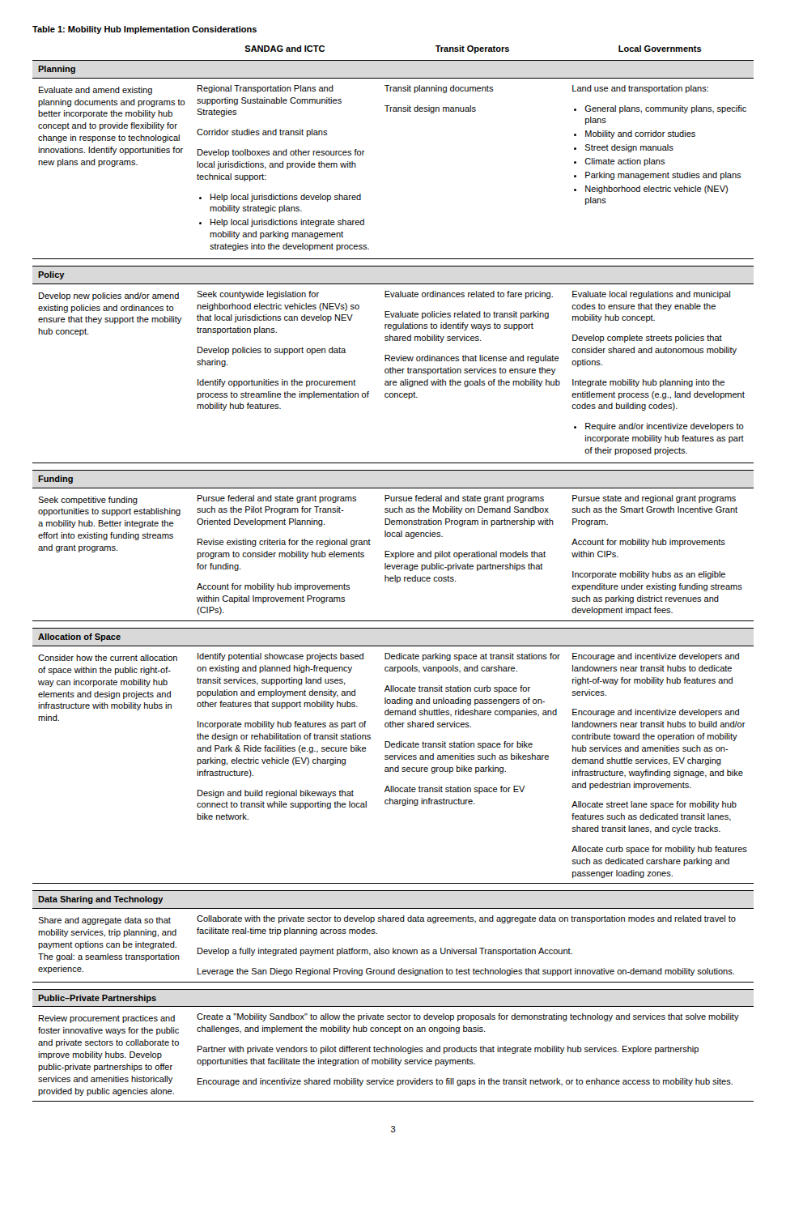Table 1: Mobility Hub Implementation Considerations
| | SANDAG and ICTC | Transit Operators | Local Governments |
| --- | --- | --- | --- |
| Planning |
| Evaluate and amend existing planning documents and programs to better incorporate the mobility hub concept and to provide flexibility for change in response to technological innovations. Identify opportunities for new plans and programs. | Regional Transportation Plans and supporting Sustainable Communities Strategies Corridor studies and transit plans Develop toolboxes and other resources for local jurisdictions, and provide them with technical support: Help local jurisdictions develop shared mobility strategic plans. Help local jurisdictions integrate shared mobility and parking management strategies into the development process. | Transit planning documents Transit design manuals | Land use and transportation plans: General plans, community plans, specific plans Mobility and corridor studies Street design manuals Climate action plans Parking management studies and plans Neighborhood electric vehicle (NEV) plans |
| Policy |
| Develop new policies and/or amend existing policies and ordinances to ensure that they support the mobility hub concept. | Seek countywide legislation for neighborhood electric vehicles (NEVs) so that local jurisdictions can develop NEV transportation plans. Develop policies to support open data sharing. Identify opportunities in the procurement process to streamline the implementation of mobility hub features. | Evaluate ordinances related to fare pricing. Evaluate policies related to transit parking regulations to identify ways to support shared mobility services. Review ordinances that license and regulate other transportation services to ensure they are aligned with the goals of the mobility hub concept. | Evaluate local regulations and municipal codes to ensure that they enable the mobility hub concept. Develop complete streets policies that consider shared and autonomous mobility options. Integrate mobility hub planning into the entitlement process (e.g., land development codes and building codes). Require and/or incentivize developers to incorporate mobility hub features as part of their proposed projects. |
| Funding |
| Seek competitive funding opportunities to support establishing a mobility hub. Better integrate the effort into existing funding streams and grant programs. | Pursue federal and state grant programs such as the Pilot Program for Transit-Oriented Development Planning. Revise existing criteria for the regional grant program to consider mobility hub elements for funding. Account for mobility hub improvements within Capital Improvement Programs (CIPs). | Pursue federal and state grant programs such as the Mobility on Demand Sandbox Demonstration Program in partnership with local agencies. Explore and pilot operational models that leverage public-private partnerships that help reduce costs. | Pursue state and regional grant programs such as the Smart Growth Incentive Grant Program. Account for mobility hub improvements within CIPs. Incorporate mobility hubs as an eligible expenditure under existing funding streams such as parking district revenues and development impact fees. |
| Allocation of Space |
| Consider how the current allocation of space within the public right-of-way can incorporate mobility hub elements and design projects and infrastructure with mobility hubs in mind. | Identify potential showcase projects based on existing and planned high-frequency transit services, supporting land uses, population and employment density, and other features that support mobility hubs. Incorporate mobility hub features as part of the design or rehabilitation of transit stations and Park & Ride facilities (e.g., secure bike parking, electric vehicle (EV) charging infrastructure). Design and build regional bikeways that connect to transit while supporting the local bike network. | Dedicate parking space at transit stations for carpools, vanpools, and carshare. Allocate transit station curb space for loading and unloading passengers of on-demand shuttles, rideshare companies, and other shared services. Dedicate transit station space for bike services and amenities such as bikeshare and secure group bike parking. Allocate transit station space for EV charging infrastructure. | Encourage and incentivize developers and landowners near transit hubs to dedicate right-of-way for mobility hub features and services. Encourage and incentivize developers and landowners near transit hubs to build and/or contribute toward the operation of mobility hub services and amenities such as on-demand shuttle services, EV charging infrastructure, wayfinding signage, and bike and pedestrian improvements. Allocate street lane space for mobility hub features such as dedicated transit lanes, shared transit lanes, and cycle tracks. Allocate curb space for mobility hub features such as dedicated carshare parking and passenger loading zones. |
| Data Sharing and Technology |
| Share and aggregate data so that mobility services, trip planning, and payment options can be integrated. The goal: a seamless transportation experience. | Collaborate with the private sector to develop shared data agreements, and aggregate data on transportation modes and related travel to facilitate real-time trip planning across modes. Develop a fully integrated payment platform, also known as a Universal Transportation Account. Leverage the San Diego Regional Proving Ground designation to test technologies that support innovative on-demand mobility solutions. |
| Public–Private Partnerships |
| Review procurement practices and foster innovative ways for the public and private sectors to collaborate to improve mobility hubs. Develop public-private partnerships to offer services and amenities historically provided by public agencies alone. | Create a "Mobility Sandbox" to allow the private sector to develop proposals for demonstrating technology and services that solve mobility challenges, and implement the mobility hub concept on an ongoing basis. Partner with private vendors to pilot different technologies and products that integrate mobility hub services. Explore partnership opportunities that facilitate the integration of mobility service payments. Encourage and incentivize shared mobility service providers to fill gaps in the transit network, or to enhance access to mobility hub sites. |
3